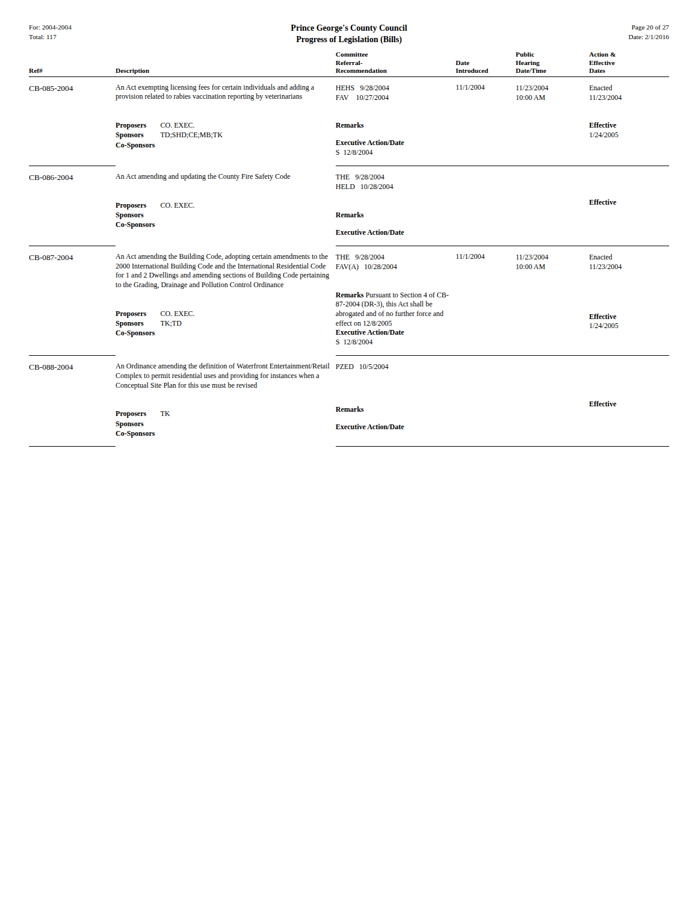For: 2004-2004
Total: 117
Prince George's County Council
Progress of Legislation (Bills)
Page 20 of 27
Date: 2/1/2016
| Ref# | Description | Committee Referral- Recommendation | Date Introduced | Public Hearing Date/Time | Action & Effective Dates |
| --- | --- | --- | --- | --- | --- |
| CB-085-2004 | An Act exempting licensing fees for certain individuals and adding a provision related to rabies vaccination reporting by veterinarians Proposers CO. EXEC. Sponsors TD;SHD;CE;MB;TK Co-Sponsors | HEHS 9/28/2004 FAV 10/27/2004 Remarks Executive Action/Date S 12/8/2004 | 11/1/2004 | 11/23/2004 10:00 AM | Enacted 11/23/2004 Effective 1/24/2005 |
| CB-086-2004 | An Act amending and updating the County Fire Safety Code Proposers CO. EXEC. Sponsors Co-Sponsors | THE 9/28/2004 HELD 10/28/2004 Remarks Executive Action/Date | | | Effective |
| CB-087-2004 | An Act amending the Building Code, adopting certain amendments to the 2000 International Building Code and the International Residential Code for 1 and 2 Dwellings and amending sections of Building Code pertaining to the Grading, Drainage and Pollution Control Ordinance Proposers CO. EXEC. Sponsors TK;TD Co-Sponsors | THE 9/28/2004 FAV(A) 10/28/2004 Remarks Pursuant to Section 4 of CB-87-2004 (DR-3), this Act shall be abrogated and of no further force and effect on 12/8/2005 Executive Action/Date S 12/8/2004 | 11/1/2004 | 11/23/2004 10:00 AM | Enacted 11/23/2004 Effective 1/24/2005 |
| CB-088-2004 | An Ordinance amending the definition of Waterfront Entertainment/Retail Complex to permit residential uses and providing for instances when a Conceptual Site Plan for this use must be revised Proposers TK Sponsors Co-Sponsors | PZED 10/5/2004 Remarks Executive Action/Date | | | Effective |